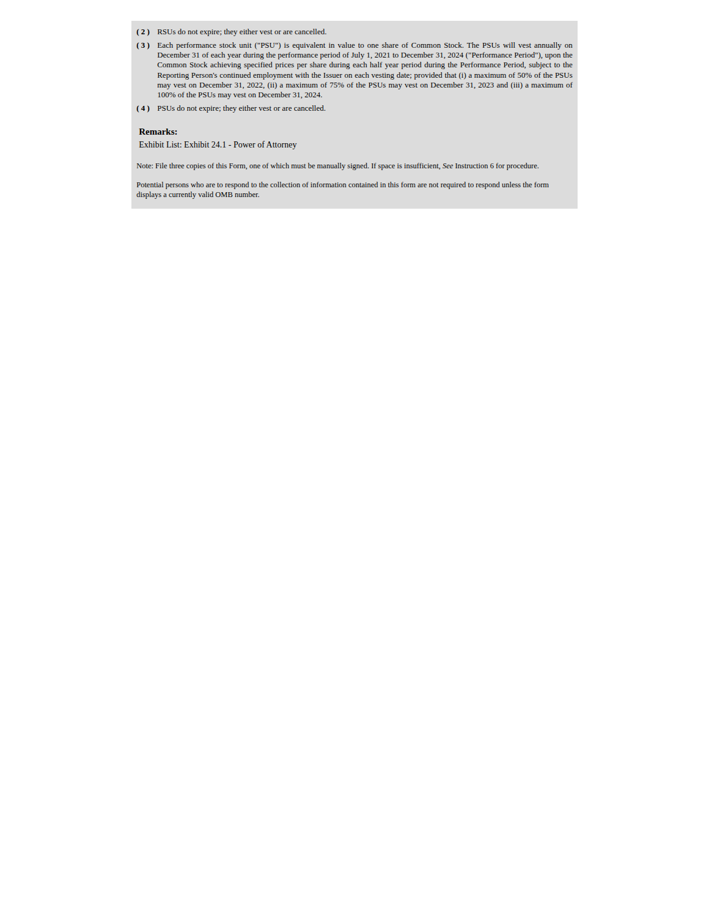| ( 2 ) | RSUs do not expire; they either vest or are cancelled. |
| ( 3 ) | Each performance stock unit ("PSU") is equivalent in value to one share of Common Stock. The PSUs will vest annually on December 31 of each year during the performance period of July 1, 2021 to December 31, 2024 ("Performance Period"), upon the Common Stock achieving specified prices per share during each half year period during the Performance Period, subject to the Reporting Person's continued employment with the Issuer on each vesting date; provided that (i) a maximum of 50% of the PSUs may vest on December 31, 2022, (ii) a maximum of 75% of the PSUs may vest on December 31, 2023 and (iii) a maximum of 100% of the PSUs may vest on December 31, 2024. |
| ( 4 ) | PSUs do not expire; they either vest or are cancelled. |
Remarks:
Exhibit List: Exhibit 24.1 - Power of Attorney
Note: File three copies of this Form, one of which must be manually signed. If space is insufficient, See Instruction 6 for procedure.
Potential persons who are to respond to the collection of information contained in this form are not required to respond unless the form displays a currently valid OMB number.